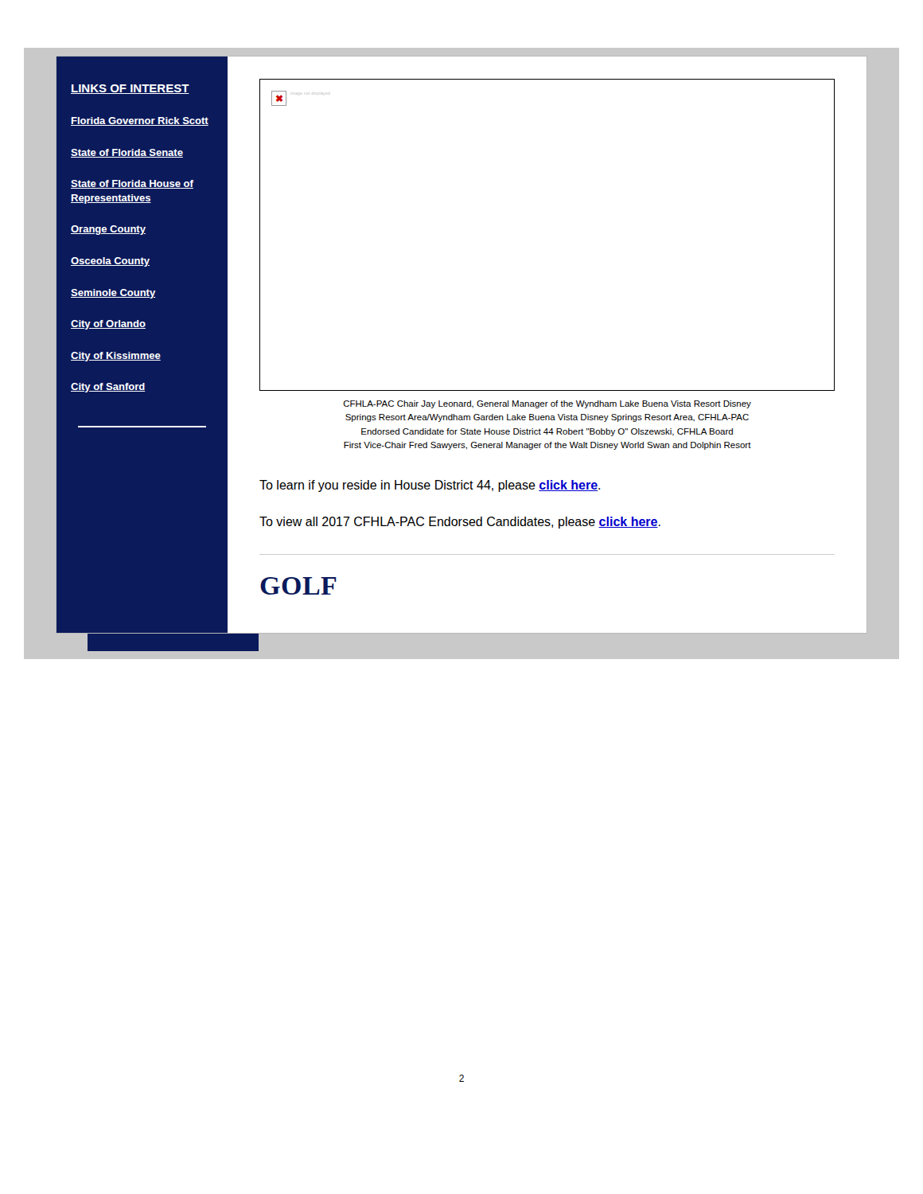LINKS OF INTEREST
Florida Governor Rick Scott
State of Florida Senate
State of Florida House of Representatives
Orange County
Osceola County
Seminole County
City of Orlando
City of Kissimmee
City of Sanford
✖
image not displayed
CFHLA-PAC Chair Jay Leonard, General Manager of the Wyndham Lake Buena Vista Resort Disney
Springs Resort Area/Wyndham Garden Lake Buena Vista Disney Springs Resort Area, CFHLA-PAC
Endorsed Candidate for State House District 44 Robert "Bobby O" Olszewski, CFHLA Board
First Vice-Chair Fred Sawyers, General Manager of the Walt Disney World Swan and Dolphin Resort
To learn if you reside in House District 44, please click here.
To view all 2017 CFHLA-PAC Endorsed Candidates, please click here.
GOLF
2